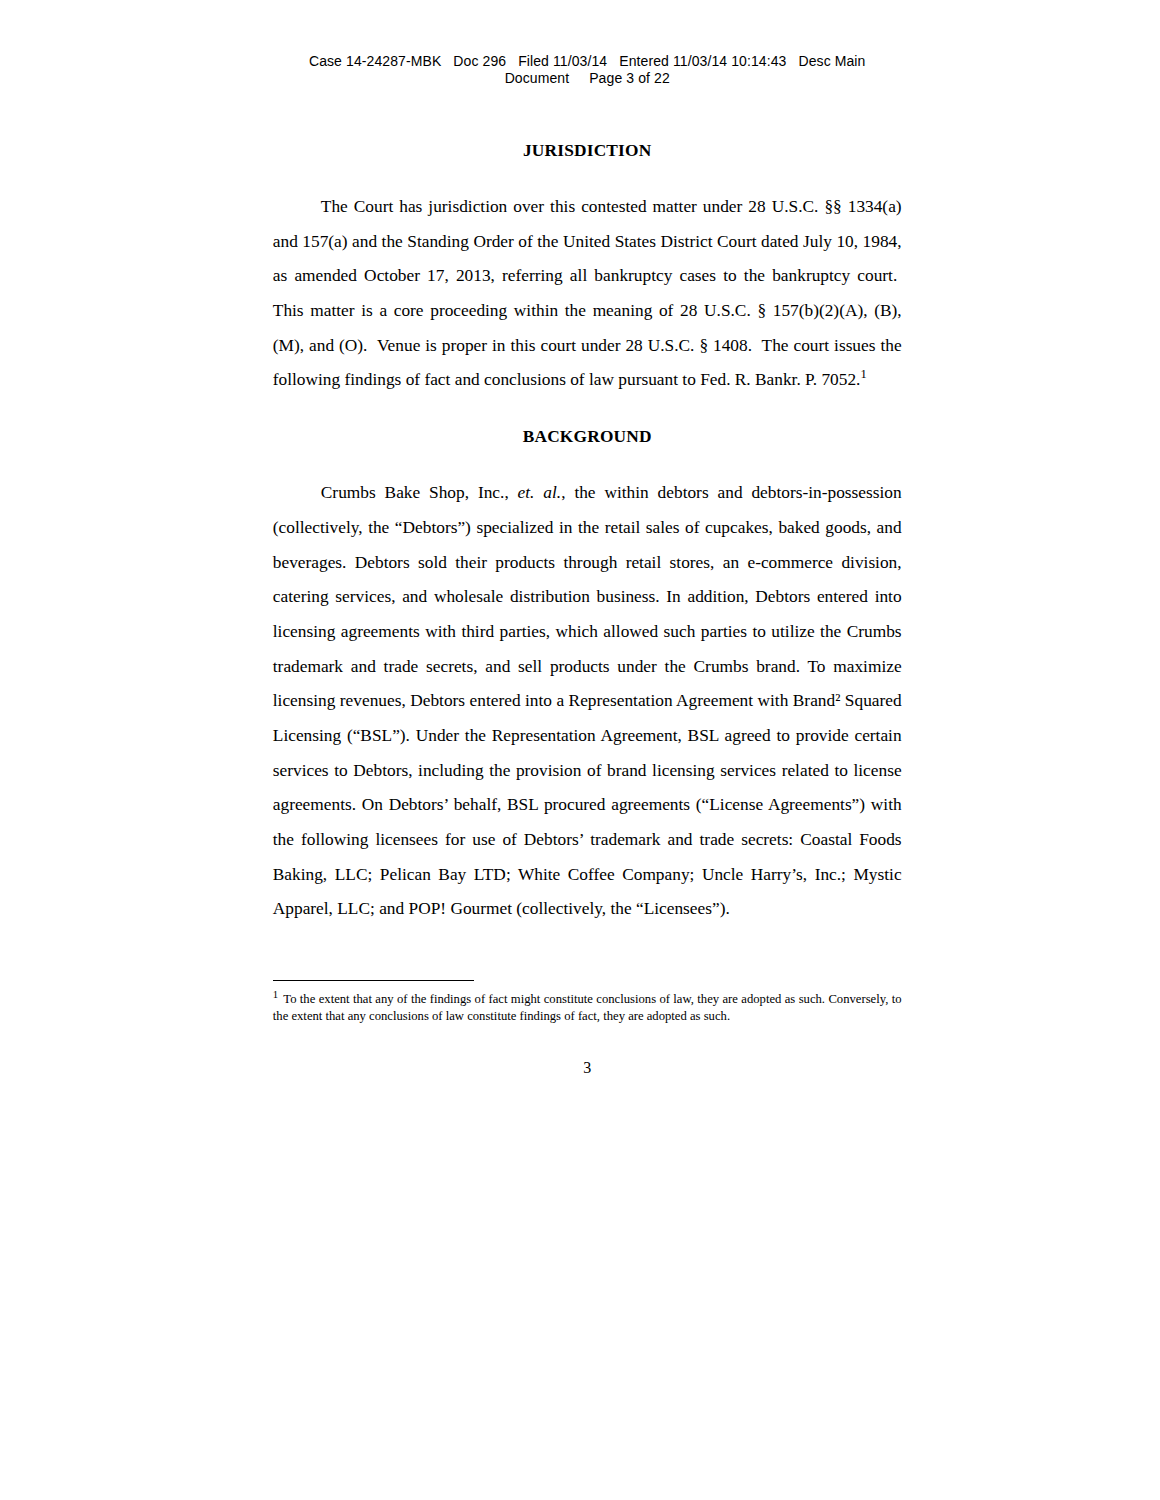Case 14-24287-MBK Doc 296 Filed 11/03/14 Entered 11/03/14 10:14:43 Desc Main Document Page 3 of 22
JURISDICTION
The Court has jurisdiction over this contested matter under 28 U.S.C. §§ 1334(a) and 157(a) and the Standing Order of the United States District Court dated July 10, 1984, as amended October 17, 2013, referring all bankruptcy cases to the bankruptcy court. This matter is a core proceeding within the meaning of 28 U.S.C. § 157(b)(2)(A), (B), (M), and (O). Venue is proper in this court under 28 U.S.C. § 1408. The court issues the following findings of fact and conclusions of law pursuant to Fed. R. Bankr. P. 7052.1
BACKGROUND
Crumbs Bake Shop, Inc., et. al., the within debtors and debtors-in-possession (collectively, the “Debtors”) specialized in the retail sales of cupcakes, baked goods, and beverages. Debtors sold their products through retail stores, an e-commerce division, catering services, and wholesale distribution business. In addition, Debtors entered into licensing agreements with third parties, which allowed such parties to utilize the Crumbs trademark and trade secrets, and sell products under the Crumbs brand. To maximize licensing revenues, Debtors entered into a Representation Agreement with Brand² Squared Licensing (“BSL”). Under the Representation Agreement, BSL agreed to provide certain services to Debtors, including the provision of brand licensing services related to license agreements. On Debtors’ behalf, BSL procured agreements (“License Agreements”) with the following licensees for use of Debtors’ trademark and trade secrets: Coastal Foods Baking, LLC; Pelican Bay LTD; White Coffee Company; Uncle Harry’s, Inc.; Mystic Apparel, LLC; and POP! Gourmet (collectively, the “Licensees”).
1 To the extent that any of the findings of fact might constitute conclusions of law, they are adopted as such. Conversely, to the extent that any conclusions of law constitute findings of fact, they are adopted as such.
3